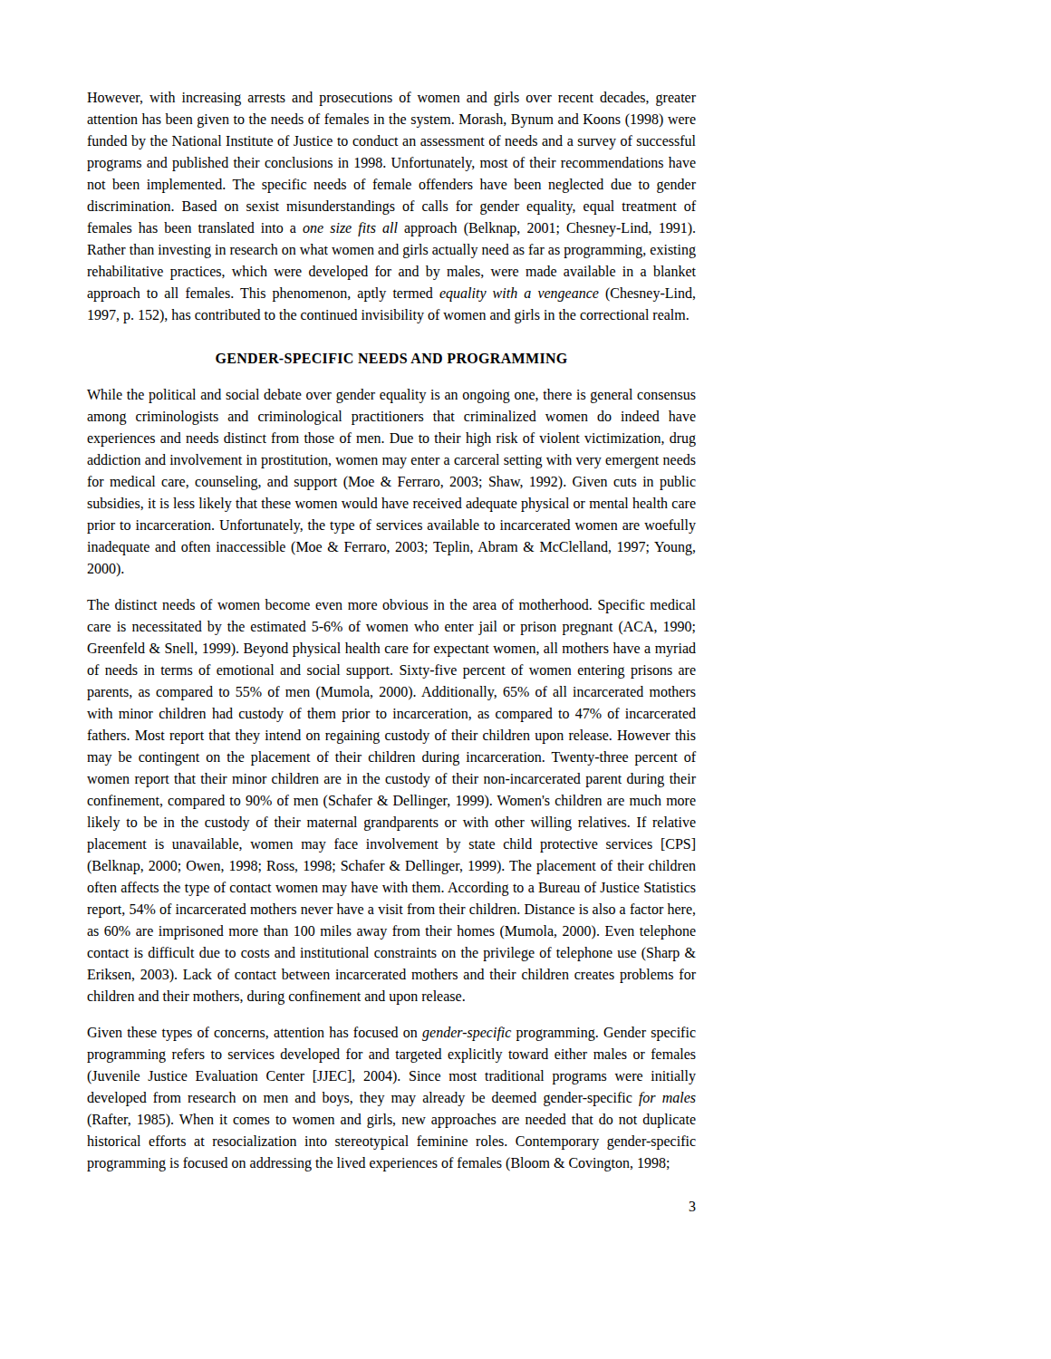However, with increasing arrests and prosecutions of women and girls over recent decades, greater attention has been given to the needs of females in the system. Morash, Bynum and Koons (1998) were funded by the National Institute of Justice to conduct an assessment of needs and a survey of successful programs and published their conclusions in 1998. Unfortunately, most of their recommendations have not been implemented. The specific needs of female offenders have been neglected due to gender discrimination. Based on sexist misunderstandings of calls for gender equality, equal treatment of females has been translated into a one size fits all approach (Belknap, 2001; Chesney-Lind, 1991). Rather than investing in research on what women and girls actually need as far as programming, existing rehabilitative practices, which were developed for and by males, were made available in a blanket approach to all females. This phenomenon, aptly termed equality with a vengeance (Chesney-Lind, 1997, p. 152), has contributed to the continued invisibility of women and girls in the correctional realm.
GENDER-SPECIFIC NEEDS AND PROGRAMMING
While the political and social debate over gender equality is an ongoing one, there is general consensus among criminologists and criminological practitioners that criminalized women do indeed have experiences and needs distinct from those of men. Due to their high risk of violent victimization, drug addiction and involvement in prostitution, women may enter a carceral setting with very emergent needs for medical care, counseling, and support (Moe & Ferraro, 2003; Shaw, 1992). Given cuts in public subsidies, it is less likely that these women would have received adequate physical or mental health care prior to incarceration. Unfortunately, the type of services available to incarcerated women are woefully inadequate and often inaccessible (Moe & Ferraro, 2003; Teplin, Abram & McClelland, 1997; Young, 2000).
The distinct needs of women become even more obvious in the area of motherhood. Specific medical care is necessitated by the estimated 5-6% of women who enter jail or prison pregnant (ACA, 1990; Greenfeld & Snell, 1999). Beyond physical health care for expectant women, all mothers have a myriad of needs in terms of emotional and social support. Sixty-five percent of women entering prisons are parents, as compared to 55% of men (Mumola, 2000). Additionally, 65% of all incarcerated mothers with minor children had custody of them prior to incarceration, as compared to 47% of incarcerated fathers. Most report that they intend on regaining custody of their children upon release. However this may be contingent on the placement of their children during incarceration. Twenty-three percent of women report that their minor children are in the custody of their non-incarcerated parent during their confinement, compared to 90% of men (Schafer & Dellinger, 1999). Women's children are much more likely to be in the custody of their maternal grandparents or with other willing relatives. If relative placement is unavailable, women may face involvement by state child protective services [CPS] (Belknap, 2000; Owen, 1998; Ross, 1998; Schafer & Dellinger, 1999). The placement of their children often affects the type of contact women may have with them. According to a Bureau of Justice Statistics report, 54% of incarcerated mothers never have a visit from their children. Distance is also a factor here, as 60% are imprisoned more than 100 miles away from their homes (Mumola, 2000). Even telephone contact is difficult due to costs and institutional constraints on the privilege of telephone use (Sharp & Eriksen, 2003). Lack of contact between incarcerated mothers and their children creates problems for children and their mothers, during confinement and upon release.
Given these types of concerns, attention has focused on gender-specific programming. Gender specific programming refers to services developed for and targeted explicitly toward either males or females (Juvenile Justice Evaluation Center [JJEC], 2004). Since most traditional programs were initially developed from research on men and boys, they may already be deemed gender-specific for males (Rafter, 1985). When it comes to women and girls, new approaches are needed that do not duplicate historical efforts at resocialization into stereotypical feminine roles. Contemporary gender-specific programming is focused on addressing the lived experiences of females (Bloom & Covington, 1998;
3